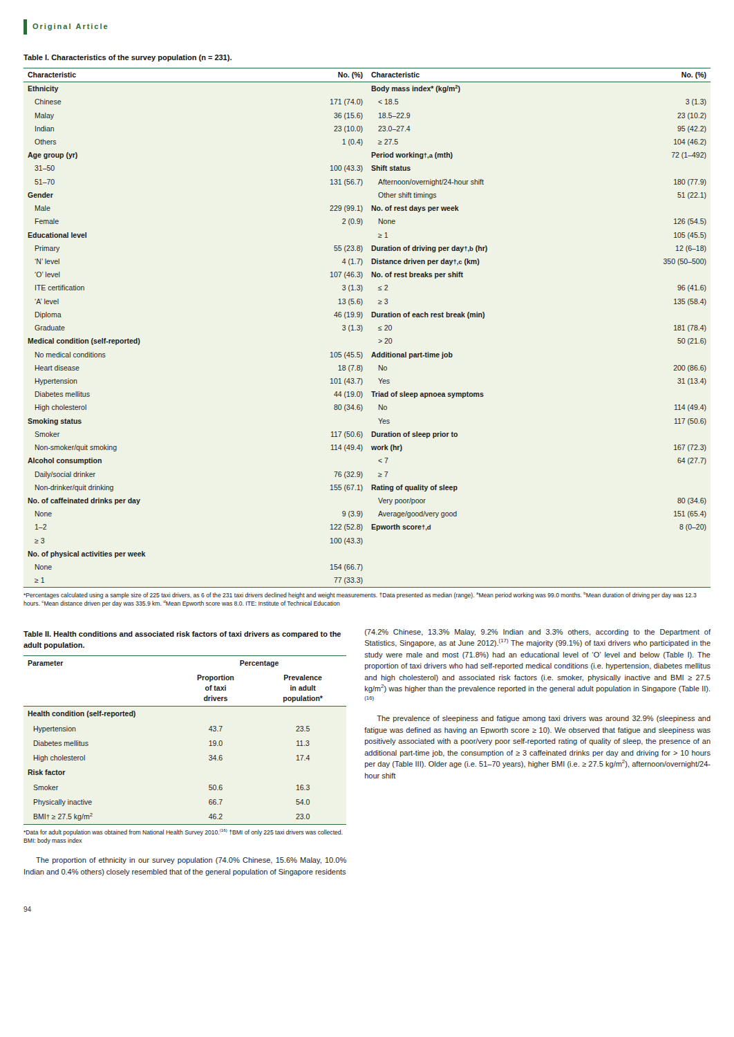Original Article
Table I. Characteristics of the survey population (n = 231).
| Characteristic | No. (%) | Characteristic | No. (%) |
| --- | --- | --- | --- |
| Ethnicity | | Body mass index* (kg/m 2 ) | |
| Chinese | 171 (74.0) | < 18.5 | 3 (1.3) |
| Malay | 36 (15.6) | 18.5–22.9 | 23 (10.2) |
| Indian | 23 (10.0) | 23.0–27.4 | 95 (42.2) |
| Others | 1 (0.4) | ≥ 27.5 | 104 (46.2) |
| Age group (yr) | | Period working †,a (mth) | 72 (1–492) |
| 31–50 | 100 (43.3) | Shift status | |
| 51–70 | 131 (56.7) | Afternoon/overnight/24-hour shift | 180 (77.9) |
| Gender | | Other shift timings | 51 (22.1) |
| Male | 229 (99.1) | No. of rest days per week | |
| Female | 2 (0.9) | None | 126 (54.5) |
| Educational level | | ≥ 1 | 105 (45.5) |
| Primary | 55 (23.8) | Duration of driving per day †,b (hr) | 12 (6–18) |
| ‘N’ level | 4 (1.7) | Distance driven per day †,c (km) | 350 (50–500) |
| ‘O’ level | 107 (46.3) | No. of rest breaks per shift | |
| ITE certification | 3 (1.3) | ≤ 2 | 96 (41.6) |
| ‘A’ level | 13 (5.6) | ≥ 3 | 135 (58.4) |
| Diploma | 46 (19.9) | Duration of each rest break (min) | |
| Graduate | 3 (1.3) | ≤ 20 | 181 (78.4) |
| Medical condition (self-reported) | | > 20 | 50 (21.6) |
| No medical conditions | 105 (45.5) | Additional part-time job | |
| Heart disease | 18 (7.8) | No | 200 (86.6) |
| Hypertension | 101 (43.7) | Yes | 31 (13.4) |
| Diabetes mellitus | 44 (19.0) | Triad of sleep apnoea symptoms | |
| High cholesterol | 80 (34.6) | No | 114 (49.4) |
| Smoking status | | Yes | 117 (50.6) |
| Smoker | 117 (50.6) | Duration of sleep prior to | |
| Non-smoker/quit smoking | 114 (49.4) | work (hr) | 167 (72.3) |
| Alcohol consumption | | < 7 | 64 (27.7) |
| Daily/social drinker | 76 (32.9) | ≥ 7 | |
| Non-drinker/quit drinking | 155 (67.1) | Rating of quality of sleep | |
| No. of caffeinated drinks per day | | Very poor/poor | 80 (34.6) |
| None | 9 (3.9) | Average/good/very good | 151 (65.4) |
| 1–2 | 122 (52.8) | Epworth score †,d | 8 (0–20) |
| ≥ 3 | 100 (43.3) | | |
| No. of physical activities per week | | | |
| None | 154 (66.7) | | |
| ≥ 1 | 77 (33.3) | | |
*Percentages calculated using a sample size of 225 taxi drivers, as 6 of the 231 taxi drivers declined height and weight measurements. †Data presented as median (range). aMean period working was 99.0 months. bMean duration of driving per day was 12.3 hours. cMean distance driven per day was 335.9 km. dMean Epworth score was 8.0. ITE: Institute of Technical Education
Table II. Health conditions and associated risk factors of taxi drivers as compared to the adult population.
| Parameter | Percentage |
| --- | --- |
| | Proportion of taxi drivers | Prevalence in adult population* |
| Health condition (self-reported) |
| Hypertension | 43.7 | 23.5 |
| Diabetes mellitus | 19.0 | 11.3 |
| High cholesterol | 34.6 | 17.4 |
| Risk factor |
| Smoker | 50.6 | 16.3 |
| Physically inactive | 66.7 | 54.0 |
| BMI † ≥ 27.5 kg/m 2 | 46.2 | 23.0 |
*Data for adult population was obtained from National Health Survey 2010.(16) †BMI of only 225 taxi drivers was collected. BMI: body mass index
The proportion of ethnicity in our survey population (74.0% Chinese, 15.6% Malay, 10.0% Indian and 0.4% others) closely resembled that of the general population of Singapore residents
(74.2% Chinese, 13.3% Malay, 9.2% Indian and 3.3% others, according to the Department of Statistics, Singapore, as at June 2012).(17) The majority (99.1%) of taxi drivers who participated in the study were male and most (71.8%) had an educational level of ‘O’ level and below (Table I). The proportion of taxi drivers who had self-reported medical conditions (i.e. hypertension, diabetes mellitus and high cholesterol) and associated risk factors (i.e. smoker, physically inactive and BMI ≥ 27.5 kg/m2) was higher than the prevalence reported in the general adult population in Singapore (Table II).(16)
The prevalence of sleepiness and fatigue among taxi drivers was around 32.9% (sleepiness and fatigue was defined as having an Epworth score ≥ 10). We observed that fatigue and sleepiness was positively associated with a poor/very poor self-reported rating of quality of sleep, the presence of an additional part-time job, the consumption of ≥ 3 caffeinated drinks per day and driving for > 10 hours per day (Table III). Older age (i.e. 51–70 years), higher BMI (i.e. ≥ 27.5 kg/m2), afternoon/overnight/24-hour shift
94